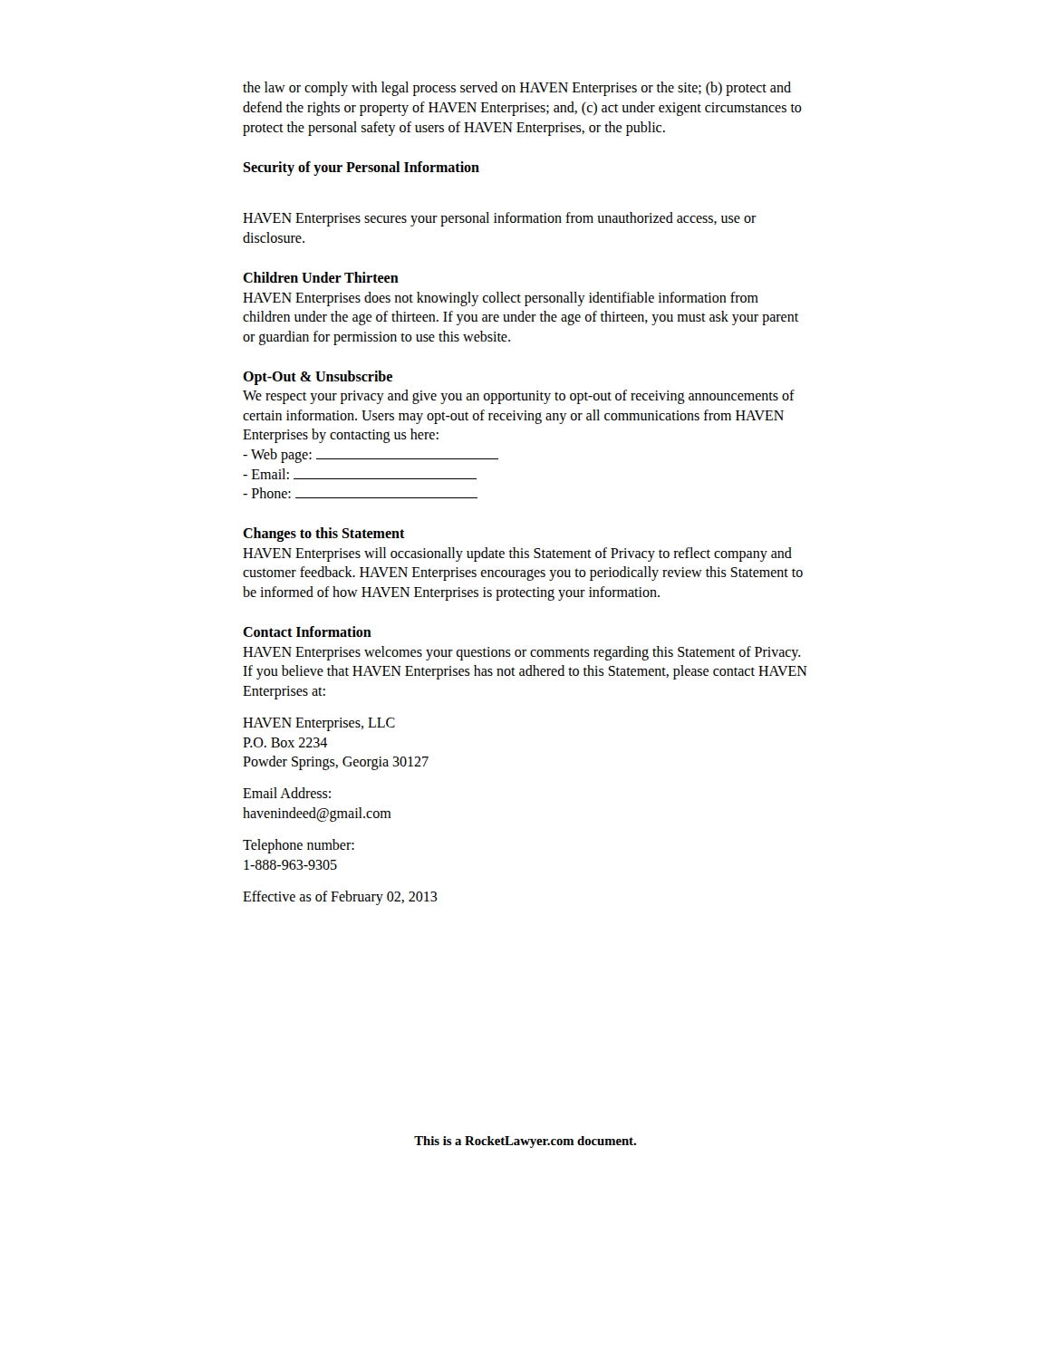the law or comply with legal process served on HAVEN Enterprises or the site; (b) protect and defend the rights or property of HAVEN Enterprises; and, (c) act under exigent circumstances to protect the personal safety of users of HAVEN Enterprises, or the public.
Security of your Personal Information
HAVEN Enterprises secures your personal information from unauthorized access, use or disclosure.
Children Under Thirteen
HAVEN Enterprises does not knowingly collect personally identifiable information from children under the age of thirteen. If you are under the age of thirteen, you must ask your parent or guardian for permission to use this website.
Opt-Out & Unsubscribe
We respect your privacy and give you an opportunity to opt-out of receiving announcements of certain information. Users may opt-out of receiving any or all communications from HAVEN Enterprises by contacting us here:
- Web page:
- Email:
- Phone:
Changes to this Statement
HAVEN Enterprises will occasionally update this Statement of Privacy to reflect company and customer feedback. HAVEN Enterprises encourages you to periodically review this Statement to be informed of how HAVEN Enterprises is protecting your information.
Contact Information
HAVEN Enterprises welcomes your questions or comments regarding this Statement of Privacy. If you believe that HAVEN Enterprises has not adhered to this Statement, please contact HAVEN Enterprises at:
HAVEN Enterprises, LLC
P.O. Box 2234
Powder Springs, Georgia 30127
Email Address:
havenindeed@gmail.com
Telephone number:
1-888-963-9305
Effective as of February 02, 2013
This is a RocketLawyer.com document.